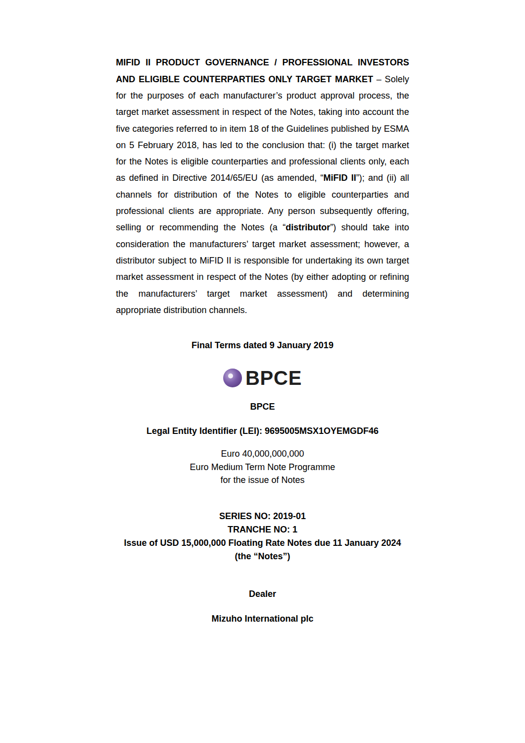MIFID II PRODUCT GOVERNANCE / PROFESSIONAL INVESTORS AND ELIGIBLE COUNTERPARTIES ONLY TARGET MARKET – Solely for the purposes of each manufacturer’s product approval process, the target market assessment in respect of the Notes, taking into account the five categories referred to in item 18 of the Guidelines published by ESMA on 5 February 2018, has led to the conclusion that: (i) the target market for the Notes is eligible counterparties and professional clients only, each as defined in Directive 2014/65/EU (as amended, “MiFID II”); and (ii) all channels for distribution of the Notes to eligible counterparties and professional clients are appropriate. Any person subsequently offering, selling or recommending the Notes (a “distributor”) should take into consideration the manufacturers’ target market assessment; however, a distributor subject to MiFID II is responsible for undertaking its own target market assessment in respect of the Notes (by either adopting or refining the manufacturers’ target market assessment) and determining appropriate distribution channels.
Final Terms dated 9 January 2019
BPCE
BPCE
Legal Entity Identifier (LEI): 9695005MSX1OYEMGDF46
Euro 40,000,000,000
Euro Medium Term Note Programme
for the issue of Notes
SERIES NO: 2019-01
TRANCHE NO: 1
Issue of USD 15,000,000 Floating Rate Notes due 11 January 2024
(the “Notes”)
Dealer
Mizuho International plc